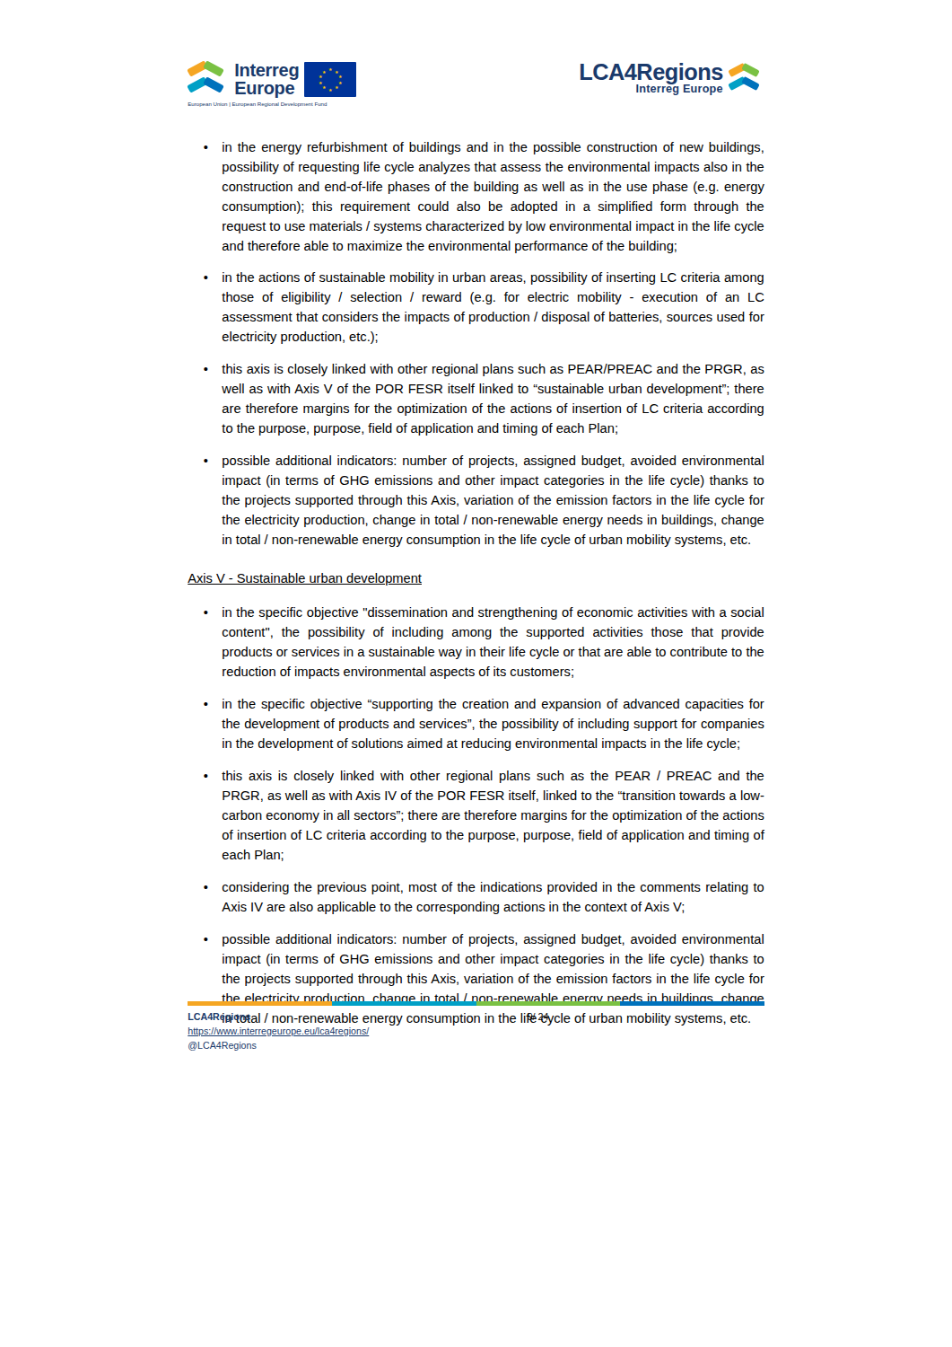Interreg
Europe
★ ★ ★ ★ ★ ★ ★ ★ ★ ★
European Union | European Regional Development Fund
LCA4Regions
Interreg Europe
in the energy refurbishment of buildings and in the possible construction of new buildings, possibility of requesting life cycle analyzes that assess the environmental impacts also in the construction and end-of-life phases of the building as well as in the use phase (e.g. energy consumption); this requirement could also be adopted in a simplified form through the request to use materials / systems characterized by low environmental impact in the life cycle and therefore able to maximize the environmental performance of the building;
in the actions of sustainable mobility in urban areas, possibility of inserting LC criteria among those of eligibility / selection / reward (e.g. for electric mobility - execution of an LC assessment that considers the impacts of production / disposal of batteries, sources used for electricity production, etc.);
this axis is closely linked with other regional plans such as PEAR/PREAC and the PRGR, as well as with Axis V of the POR FESR itself linked to “sustainable urban development”; there are therefore margins for the optimization of the actions of insertion of LC criteria according to the purpose, purpose, field of application and timing of each Plan;
possible additional indicators: number of projects, assigned budget, avoided environmental impact (in terms of GHG emissions and other impact categories in the life cycle) thanks to the projects supported through this Axis, variation of the emission factors in the life cycle for the electricity production, change in total / non-renewable energy needs in buildings, change in total / non-renewable energy consumption in the life cycle of urban mobility systems, etc.
Axis V - Sustainable urban development
in the specific objective "dissemination and strengthening of economic activities with a social content", the possibility of including among the supported activities those that provide products or services in a sustainable way in their life cycle or that are able to contribute to the reduction of impacts environmental aspects of its customers;
in the specific objective “supporting the creation and expansion of advanced capacities for the development of products and services”, the possibility of including support for companies in the development of solutions aimed at reducing environmental impacts in the life cycle;
this axis is closely linked with other regional plans such as the PEAR / PREAC and the PRGR, as well as with Axis IV of the POR FESR itself, linked to the “transition towards a low-carbon economy in all sectors”; there are therefore margins for the optimization of the actions of insertion of LC criteria according to the purpose, purpose, field of application and timing of each Plan;
considering the previous point, most of the indications provided in the comments relating to Axis IV are also applicable to the corresponding actions in the context of Axis V;
possible additional indicators: number of projects, assigned budget, avoided environmental impact (in terms of GHG emissions and other impact categories in the life cycle) thanks to the projects supported through this Axis, variation of the emission factors in the life cycle for the electricity production, change in total / non-renewable energy needs in buildings, change in total / non-renewable energy consumption in the life cycle of urban mobility systems, etc.
LCA4Regions
https://www.interregeurope.eu/lca4regions/
@LCA4Regions
9/ 24